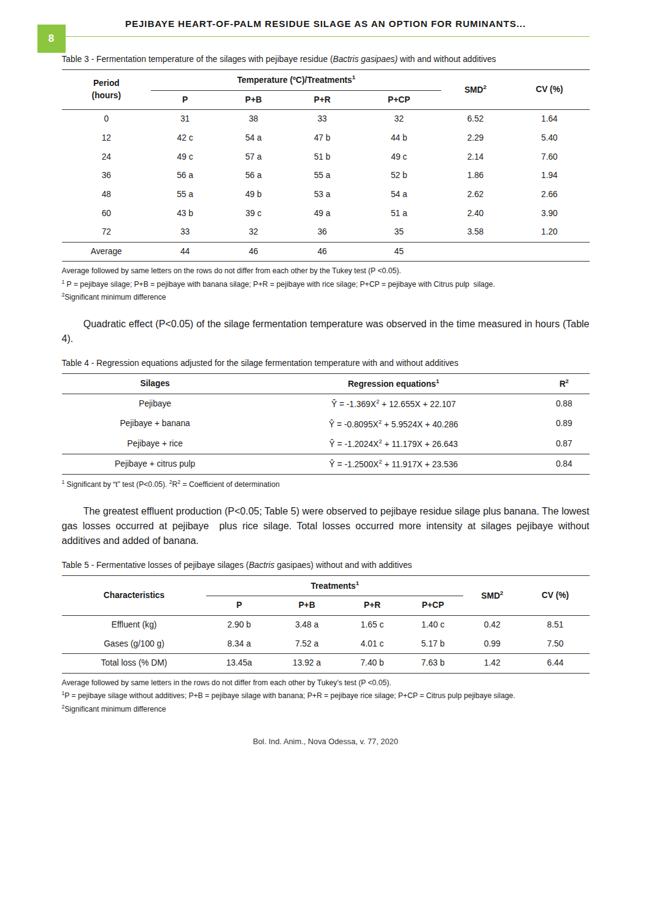8
PEJIBAYE HEART-OF-PALM RESIDUE SILAGE AS AN OPTION FOR RUMINANTS...
Table 3 - Fermentation temperature of the silages with pejibaye residue (Bactris gasipaes) with and without additives
| Period (hours) | Temperature (ºC)/Treatments 1 | SMD 2 | CV (%) |
| --- | --- | --- | --- |
| P | P+B | P+R | P+CP |
| 0 | 31 | 38 | 33 | 32 | 6.52 | 1.64 |
| 12 | 42 c | 54 a | 47 b | 44 b | 2.29 | 5.40 |
| 24 | 49 c | 57 a | 51 b | 49 c | 2.14 | 7.60 |
| 36 | 56 a | 56 a | 55 a | 52 b | 1.86 | 1.94 |
| 48 | 55 a | 49 b | 53 a | 54 a | 2.62 | 2.66 |
| 60 | 43 b | 39 c | 49 a | 51 a | 2.40 | 3.90 |
| 72 | 33 | 32 | 36 | 35 | 3.58 | 1.20 |
| Average | 44 | 46 | 46 | 45 | | |
Average followed by same letters on the rows do not differ from each other by the Tukey test (P <0.05).
1 P = pejibaye silage; P+B = pejibaye with banana silage; P+R = pejibaye with rice silage; P+CP = pejibaye with Citrus pulp silage.
2Significant minimum difference
Quadratic effect (P<0.05) of the silage fermentation temperature was observed in the time measured in hours (Table 4).
Table 4 - Regression equations adjusted for the silage fermentation temperature with and without additives
| Silages | Regression equations 1 | R 2 |
| --- | --- | --- |
| Pejibaye | Ŷ = -1.369X 2 + 12.655X + 22.107 | 0.88 |
| Pejibaye + banana | Ŷ = -0.8095X 2 + 5.9524X + 40.286 | 0.89 |
| Pejibaye + rice | Ŷ = -1.2024X 2 + 11.179X + 26.643 | 0.87 |
| Pejibaye + citrus pulp | Ŷ = -1.2500X 2 + 11.917X + 23.536 | 0.84 |
1 Significant by “t” test (P<0.05). 2R2 = Coefficient of determination
The greatest effluent production (P<0.05; Table 5) were observed to pejibaye residue silage plus banana. The lowest gas losses occurred at pejibaye plus rice silage. Total losses occurred more intensity at silages pejibaye without additives and added of banana.
Table 5 - Fermentative losses of pejibaye silages (Bactris gasipaes) without and with additives
| Characteristics | Treatments 1 | SMD 2 | CV (%) |
| --- | --- | --- | --- |
| P | P+B | P+R | P+CP |
| Effluent (kg) | 2.90 b | 3.48 a | 1.65 c | 1.40 c | 0.42 | 8.51 |
| Gases (g/100 g) | 8.34 a | 7.52 a | 4.01 c | 5.17 b | 0.99 | 7.50 |
| Total loss (% DM) | 13.45a | 13.92 a | 7.40 b | 7.63 b | 1.42 | 6.44 |
Average followed by same letters in the rows do not differ from each other by Tukey's test (P <0.05).
1P = pejibaye silage without additives; P+B = pejibaye silage with banana; P+R = pejibaye rice silage; P+CP = Citrus pulp pejibaye silage.
2Significant minimum difference
Bol. Ind. Anim., Nova Odessa, v. 77, 2020